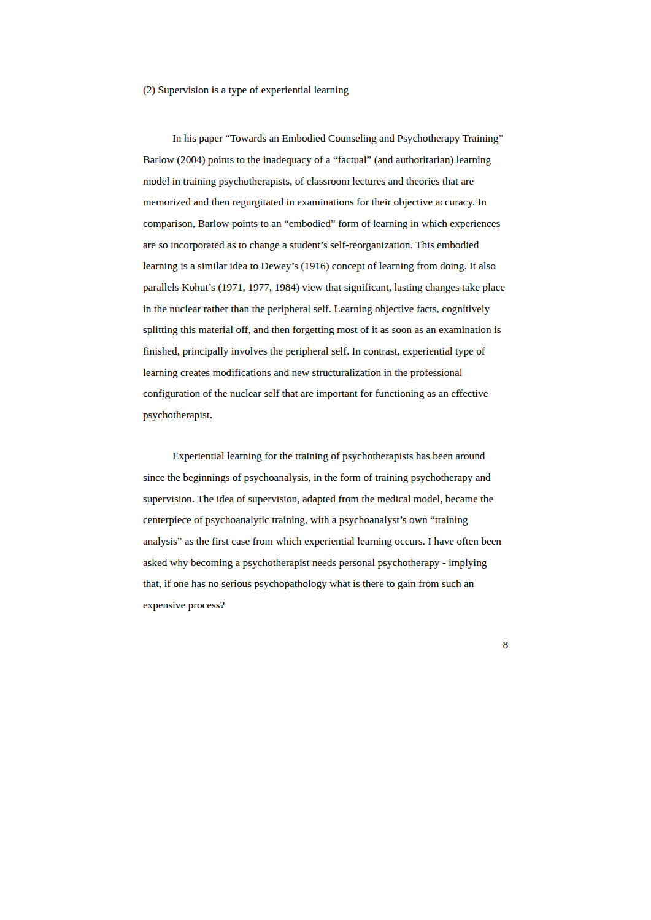(2) Supervision is a type of experiential learning
In his paper “Towards an Embodied Counseling and Psychotherapy Training” Barlow (2004) points to the inadequacy of a “factual” (and authoritarian) learning model in training psychotherapists, of classroom lectures and theories that are memorized and then regurgitated in examinations for their objective accuracy. In comparison, Barlow points to an “embodied” form of learning in which experiences are so incorporated as to change a student’s self-reorganization. This embodied learning is a similar idea to Dewey’s (1916) concept of learning from doing. It also parallels Kohut’s (1971, 1977, 1984) view that significant, lasting changes take place in the nuclear rather than the peripheral self. Learning objective facts, cognitively splitting this material off, and then forgetting most of it as soon as an examination is finished, principally involves the peripheral self. In contrast, experiential type of learning creates modifications and new structuralization in the professional configuration of the nuclear self that are important for functioning as an effective psychotherapist.
Experiential learning for the training of psychotherapists has been around since the beginnings of psychoanalysis, in the form of training psychotherapy and supervision. The idea of supervision, adapted from the medical model, became the centerpiece of psychoanalytic training, with a psychoanalyst’s own “training analysis” as the first case from which experiential learning occurs. I have often been asked why becoming a psychotherapist needs personal psychotherapy - implying that, if one has no serious psychopathology what is there to gain from such an expensive process?
8